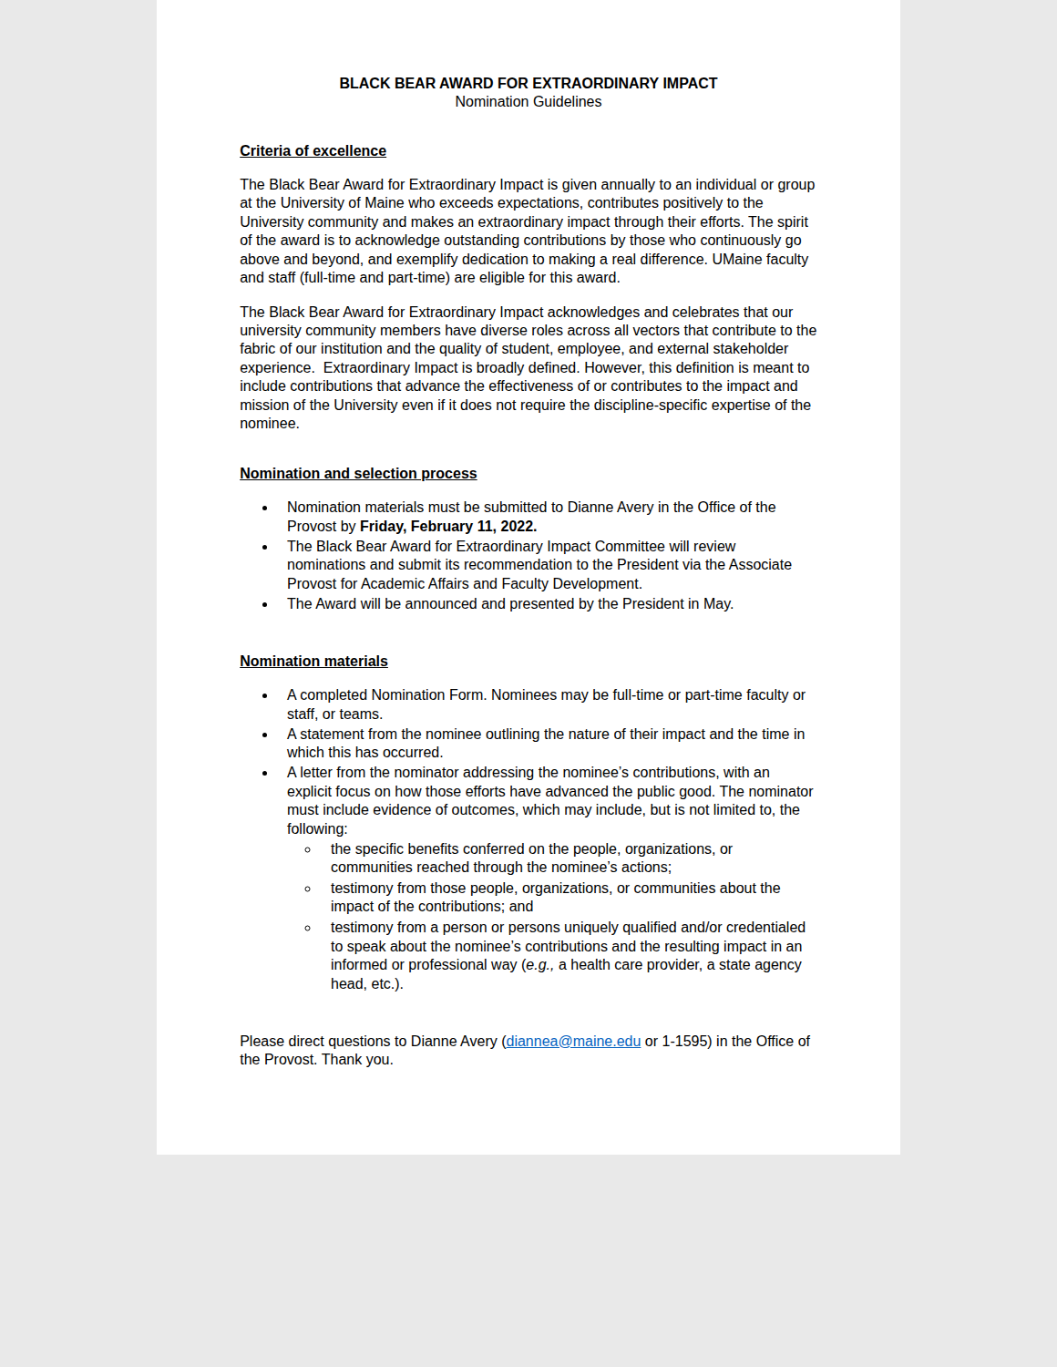BLACK BEAR AWARD FOR EXTRAORDINARY IMPACT
Nomination Guidelines
Criteria of excellence
The Black Bear Award for Extraordinary Impact is given annually to an individual or group at the University of Maine who exceeds expectations, contributes positively to the University community and makes an extraordinary impact through their efforts. The spirit of the award is to acknowledge outstanding contributions by those who continuously go above and beyond, and exemplify dedication to making a real difference. UMaine faculty and staff (full-time and part-time) are eligible for this award.
The Black Bear Award for Extraordinary Impact acknowledges and celebrates that our university community members have diverse roles across all vectors that contribute to the fabric of our institution and the quality of student, employee, and external stakeholder experience. Extraordinary Impact is broadly defined. However, this definition is meant to include contributions that advance the effectiveness of or contributes to the impact and mission of the University even if it does not require the discipline-specific expertise of the nominee.
Nomination and selection process
Nomination materials must be submitted to Dianne Avery in the Office of the Provost by Friday, February 11, 2022.
The Black Bear Award for Extraordinary Impact Committee will review nominations and submit its recommendation to the President via the Associate Provost for Academic Affairs and Faculty Development.
The Award will be announced and presented by the President in May.
Nomination materials
A completed Nomination Form. Nominees may be full-time or part-time faculty or staff, or teams.
A statement from the nominee outlining the nature of their impact and the time in which this has occurred.
A letter from the nominator addressing the nominee’s contributions, with an explicit focus on how those efforts have advanced the public good. The nominator must include evidence of outcomes, which may include, but is not limited to, the following:
the specific benefits conferred on the people, organizations, or communities reached through the nominee’s actions;
testimony from those people, organizations, or communities about the impact of the contributions; and
testimony from a person or persons uniquely qualified and/or credentialed to speak about the nominee’s contributions and the resulting impact in an informed or professional way (e.g., a health care provider, a state agency head, etc.).
Please direct questions to Dianne Avery (diannea@maine.edu or 1-1595) in the Office of the Provost. Thank you.